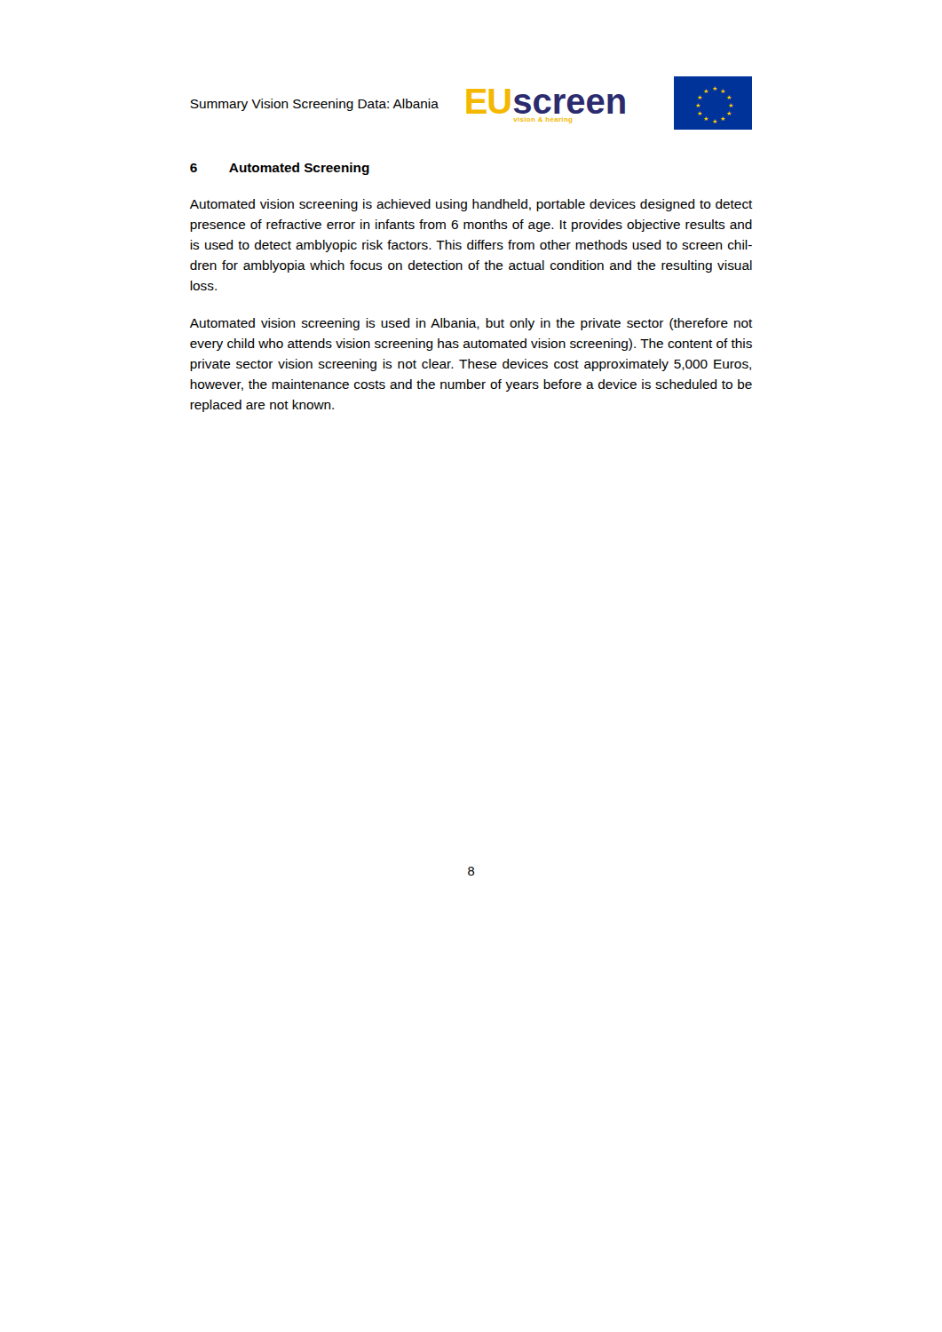Summary Vision Screening Data: Albania
EU screen vision & hearing
★ ★ ★ ★ ★ ★ ★ ★ ★ ★ ★ ★
6 Automated Screening
Automated vision screening is achieved using handheld, portable devices designed to detect presence of refractive error in infants from 6 months of age. It provides objective results and is used to detect amblyopic risk factors. This differs from other methods used to screen children for amblyopia which focus on detection of the actual condition and the resulting visual loss.
Automated vision screening is used in Albania, but only in the private sector (therefore not every child who attends vision screening has automated vision screening). The content of this private sector vision screening is not clear. These devices cost approximately 5,000 Euros, however, the maintenance costs and the number of years before a device is scheduled to be replaced are not known.
8